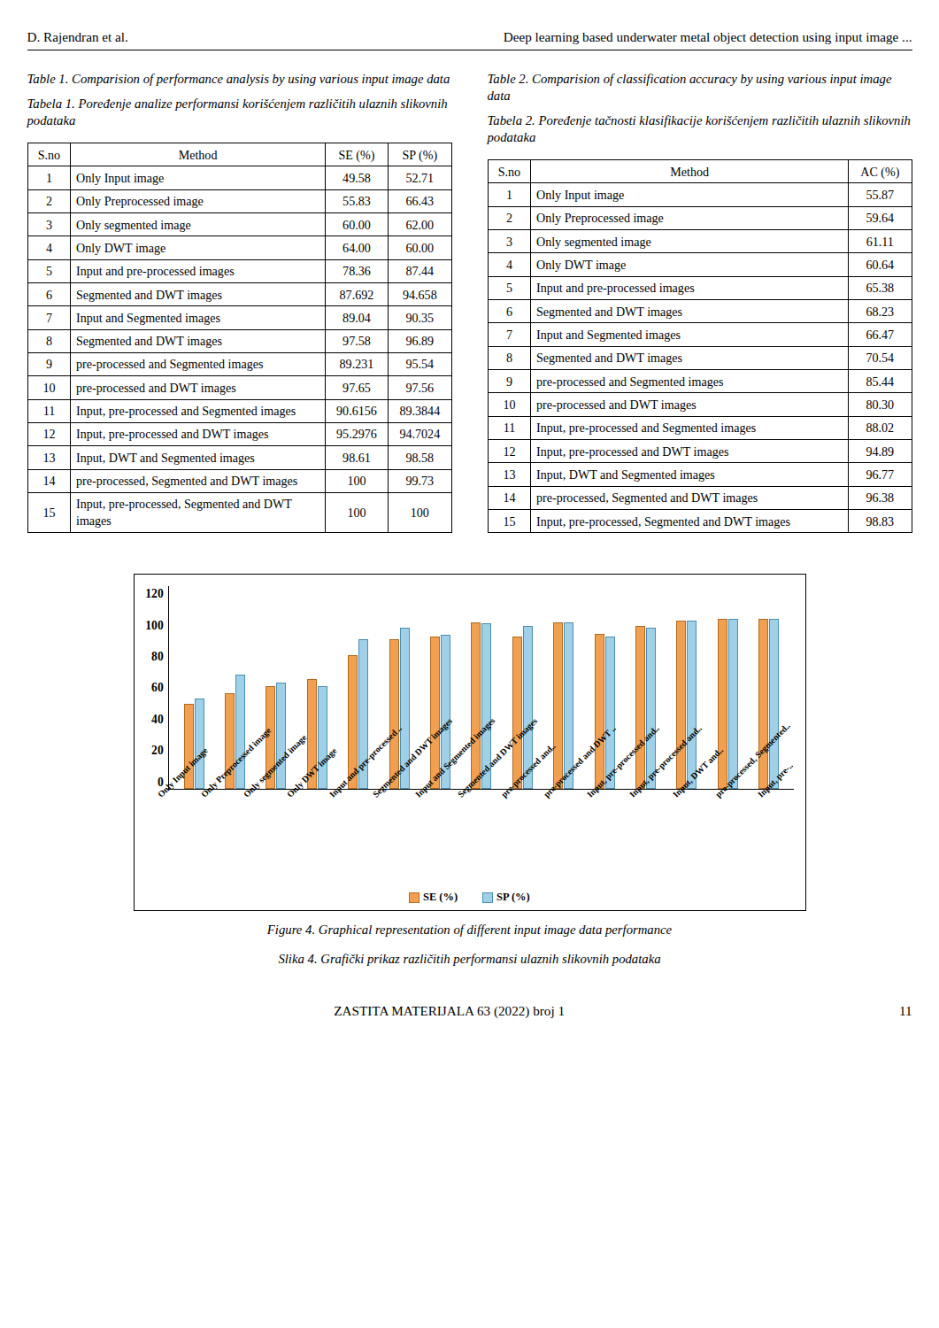D. Rajendran et al. Deep learning based underwater metal object detection using input image ...
Table 1. Comparision of performance analysis by using various input image data
Tabela 1. Poređenje analize performansi korišćenjem različitih ulaznih slikovnih podataka
| S.no | Method | SE (%) | SP (%) |
| --- | --- | --- | --- |
| 1 | Only Input image | 49.58 | 52.71 |
| 2 | Only Preprocessed image | 55.83 | 66.43 |
| 3 | Only segmented image | 60.00 | 62.00 |
| 4 | Only DWT image | 64.00 | 60.00 |
| 5 | Input and pre-processed images | 78.36 | 87.44 |
| 6 | Segmented and DWT images | 87.692 | 94.658 |
| 7 | Input and Segmented images | 89.04 | 90.35 |
| 8 | Segmented and DWT images | 97.58 | 96.89 |
| 9 | pre-processed and Segmented images | 89.231 | 95.54 |
| 10 | pre-processed and DWT images | 97.65 | 97.56 |
| 11 | Input, pre-processed and Segmented images | 90.6156 | 89.3844 |
| 12 | Input, pre-processed and DWT images | 95.2976 | 94.7024 |
| 13 | Input, DWT and Segmented images | 98.61 | 98.58 |
| 14 | pre-processed, Segmented and DWT images | 100 | 99.73 |
| 15 | Input, pre-processed, Segmented and DWT images | 100 | 100 |
Table 2. Comparision of classification accuracy by using various input image data
Tabela 2. Poređenje tačnosti klasifikacije korišćenjem različitih ulaznih slikovnih podataka
| S.no | Method | AC (%) |
| --- | --- | --- |
| 1 | Only Input image | 55.87 |
| 2 | Only Preprocessed image | 59.64 |
| 3 | Only segmented image | 61.11 |
| 4 | Only DWT image | 60.64 |
| 5 | Input and pre-processed images | 65.38 |
| 6 | Segmented and DWT images | 68.23 |
| 7 | Input and Segmented images | 66.47 |
| 8 | Segmented and DWT images | 70.54 |
| 9 | pre-processed and Segmented images | 85.44 |
| 10 | pre-processed and DWT images | 80.30 |
| 11 | Input, pre-processed and Segmented images | 88.02 |
| 12 | Input, pre-processed and DWT images | 94.89 |
| 13 | Input, DWT and Segmented images | 96.77 |
| 14 | pre-processed, Segmented and DWT images | 96.38 |
| 15 | Input, pre-processed, Segmented and DWT images | 98.83 |
120 100 80 60 40 20 0
Only Input image Only Preprocessed image Only segmented image Only DWT image Input and pre-processed .. Segmented and DWT images Input and Segmented images Segmented and DWT images pre-processed and.. pre-processed and DWT .. Input, pre-processed and.. Input, pre-processed and.. Input, DWT and.. pre-processed, Segmented.. Input, pre-..
SE (%) SP (%)
Figure 4. Graphical representation of different input image data performance
Slika 4. Grafički prikaz različitih performansi ulaznih slikovnih podataka
ZASTITA MATERIJALA 63 (2022) broj 1 11